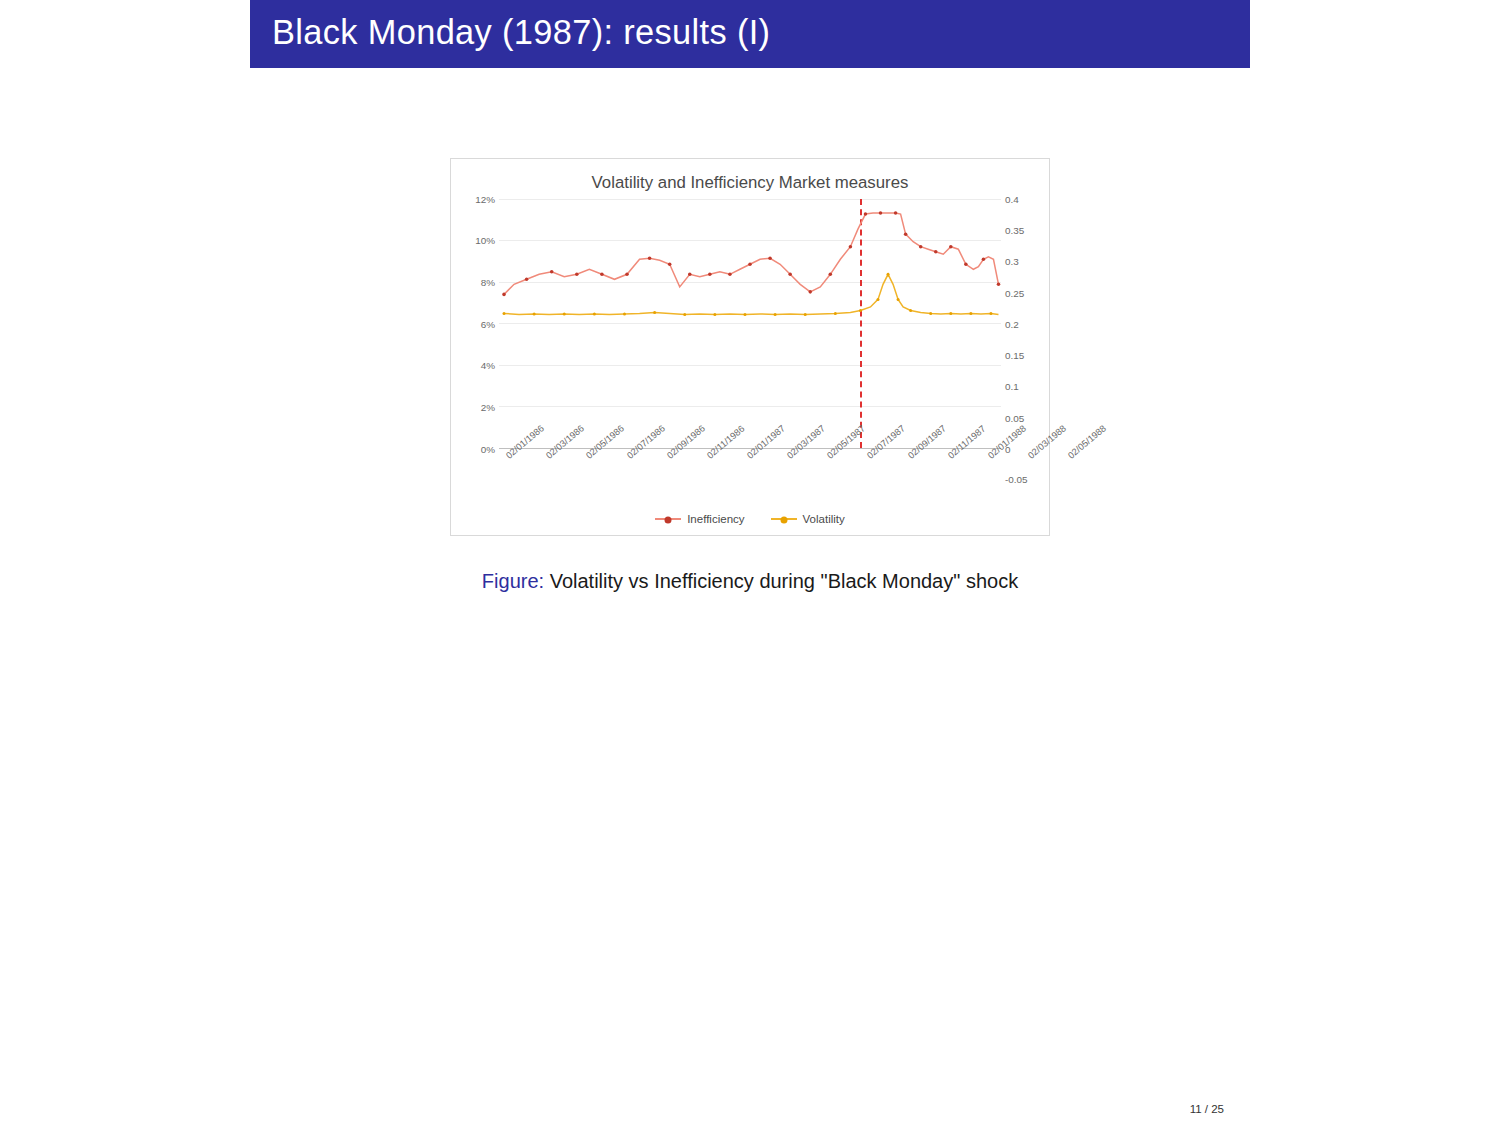Black Monday (1987): results (I)
Volatility and Inefficiency Market measures
12% 10% 8% 6% 4% 2% 0%
0.4 0.35 0.3 0.25 0.2 0.15 0.1 0.05 0 -0.05
02/01/1986 02/03/1986 02/05/1986 02/07/1986 02/09/1986 02/11/1986 02/01/1987 02/03/1987 02/05/1987 02/07/1987 02/09/1987 02/11/1987 02/01/1988 02/03/1988 02/05/1988
Inefficiency Volatility
Figure: Volatility vs Inefficiency during "Black Monday" shock
11 / 25